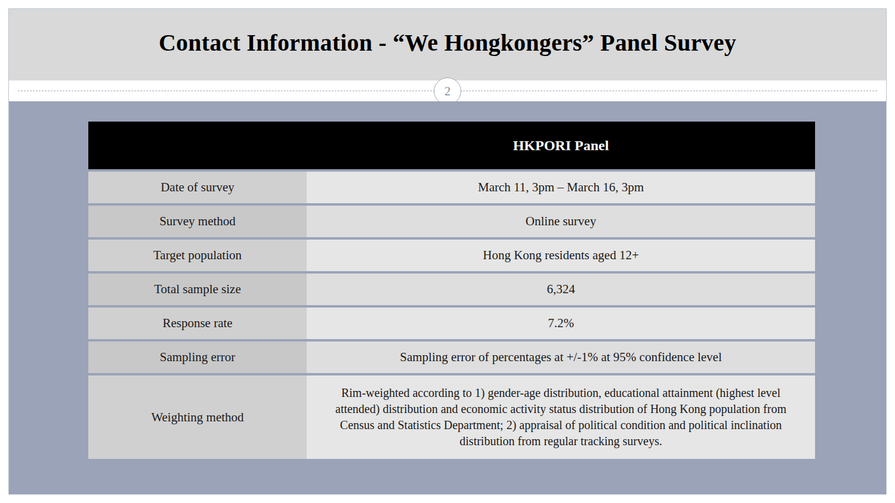Contact Information - “We Hongkongers” Panel Survey
2
| | HKPORI Panel |
| --- | --- |
| Date of survey | March 11, 3pm – March 16, 3pm |
| Survey method | Online survey |
| Target population | Hong Kong residents aged 12+ |
| Total sample size | 6,324 |
| Response rate | 7.2% |
| Sampling error | Sampling error of percentages at +/-1% at 95% confidence level |
| Weighting method | Rim-weighted according to 1) gender-age distribution, educational attainment (highest level attended) distribution and economic activity status distribution of Hong Kong population from Census and Statistics Department; 2) appraisal of political condition and political inclination distribution from regular tracking surveys. |